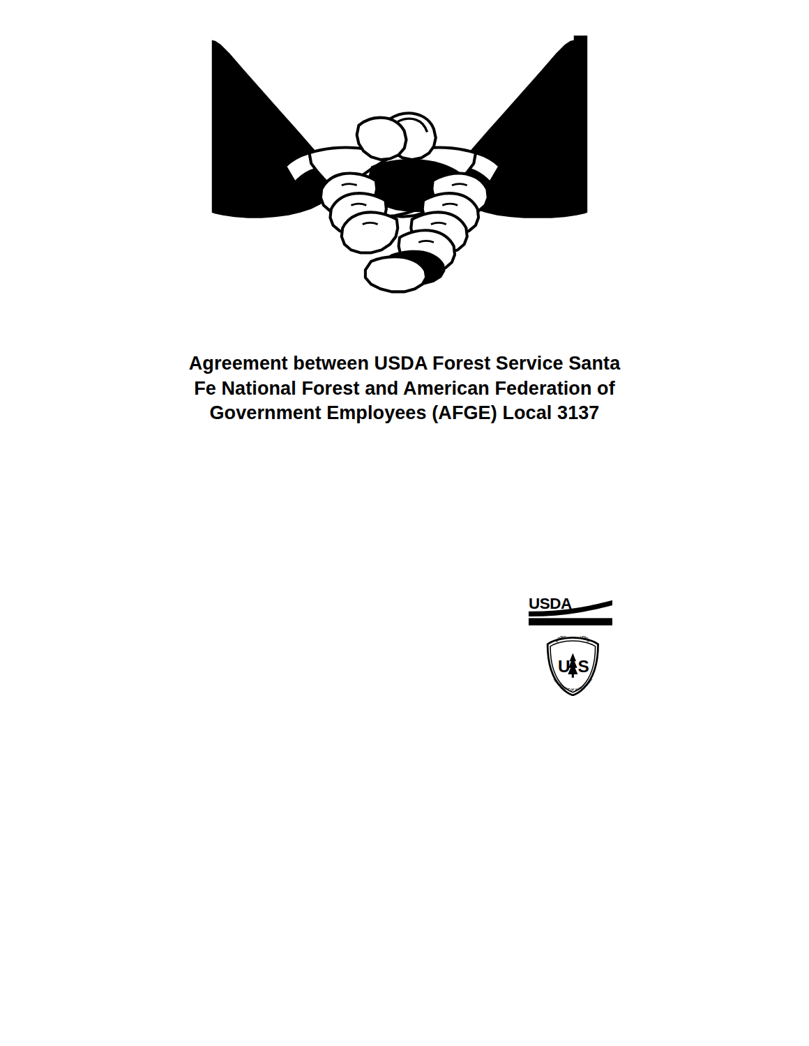Agreement between USDA Forest Service Santa Fe National Forest and American Federation of Government Employees (AFGE) Local 3137
USDA FOREST SERVICE DEPARTMENT OF AGRICULTURE U S